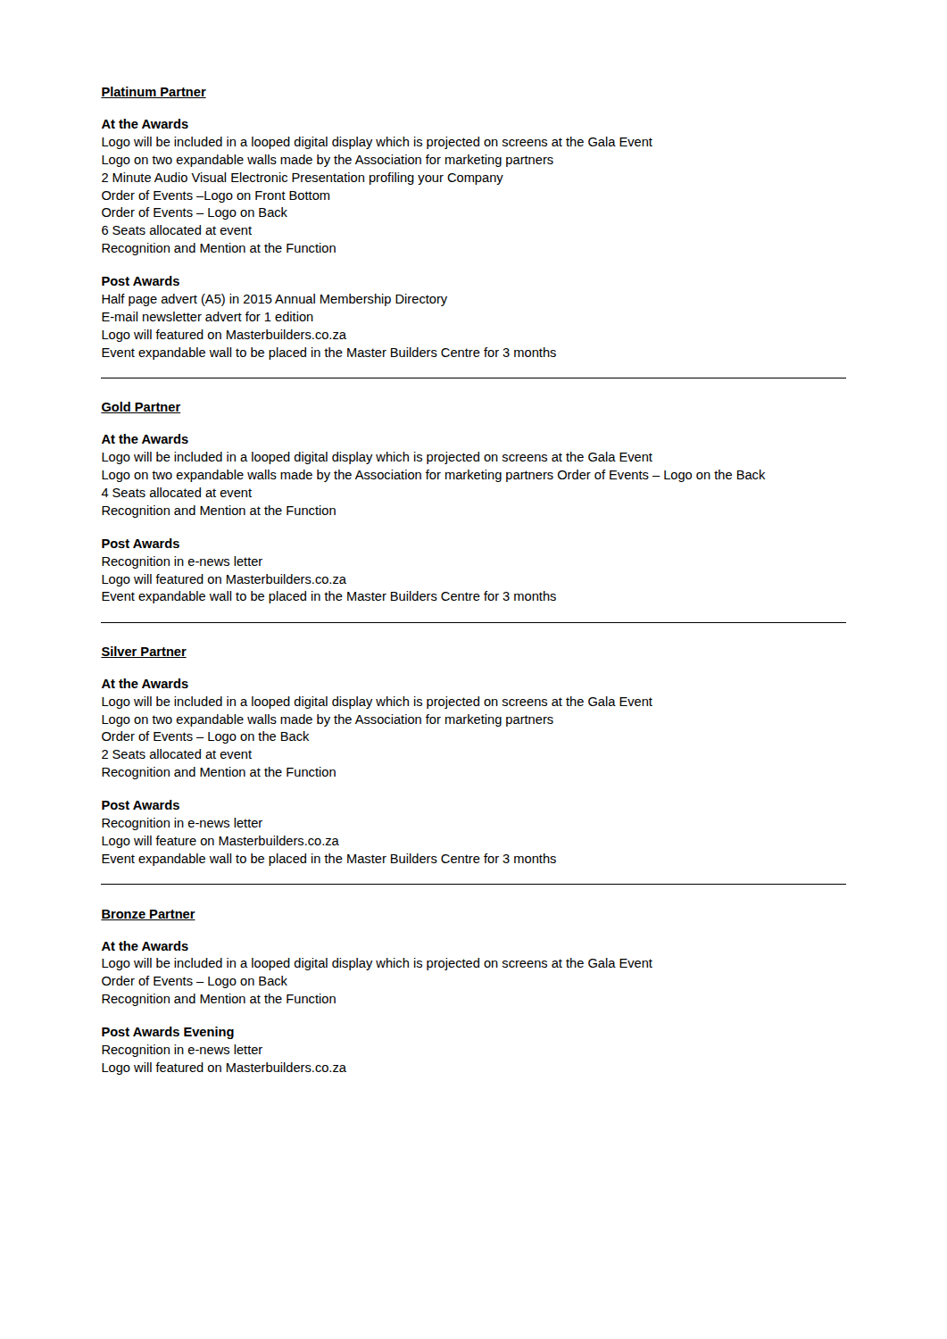Platinum Partner
At the Awards
Logo will be included in a looped digital display which is projected on screens at the Gala Event
Logo on two expandable walls made by the Association for marketing partners
2 Minute Audio Visual Electronic Presentation profiling your Company
Order of Events –Logo on Front Bottom
Order of Events – Logo on Back
6 Seats allocated at event
Recognition and Mention at the Function
Post Awards
Half page advert (A5) in 2015 Annual Membership Directory
E-mail newsletter advert for 1 edition
Logo will featured on Masterbuilders.co.za
Event expandable wall to be placed in the Master Builders Centre for 3 months
Gold Partner
At the Awards
Logo will be included in a looped digital display which is projected on screens at the Gala Event
Logo on two expandable walls made by the Association for marketing partners Order of Events – Logo on the Back
4 Seats allocated at event
Recognition and Mention at the Function
Post Awards
Recognition in e-news letter
Logo will featured on Masterbuilders.co.za
Event expandable wall to be placed in the Master Builders Centre for 3 months
Silver Partner
At the Awards
Logo will be included in a looped digital display which is projected on screens at the Gala Event
Logo on two expandable walls made by the Association for marketing partners
Order of Events – Logo on the Back
2 Seats allocated at event
Recognition and Mention at the Function
Post Awards
Recognition in e-news letter
Logo will feature on Masterbuilders.co.za
Event expandable wall to be placed in the Master Builders Centre for 3 months
Bronze Partner
At the Awards
Logo will be included in a looped digital display which is projected on screens at the Gala Event
Order of Events – Logo on Back
Recognition and Mention at the Function
Post Awards Evening
Recognition in e-news letter
Logo will featured on Masterbuilders.co.za